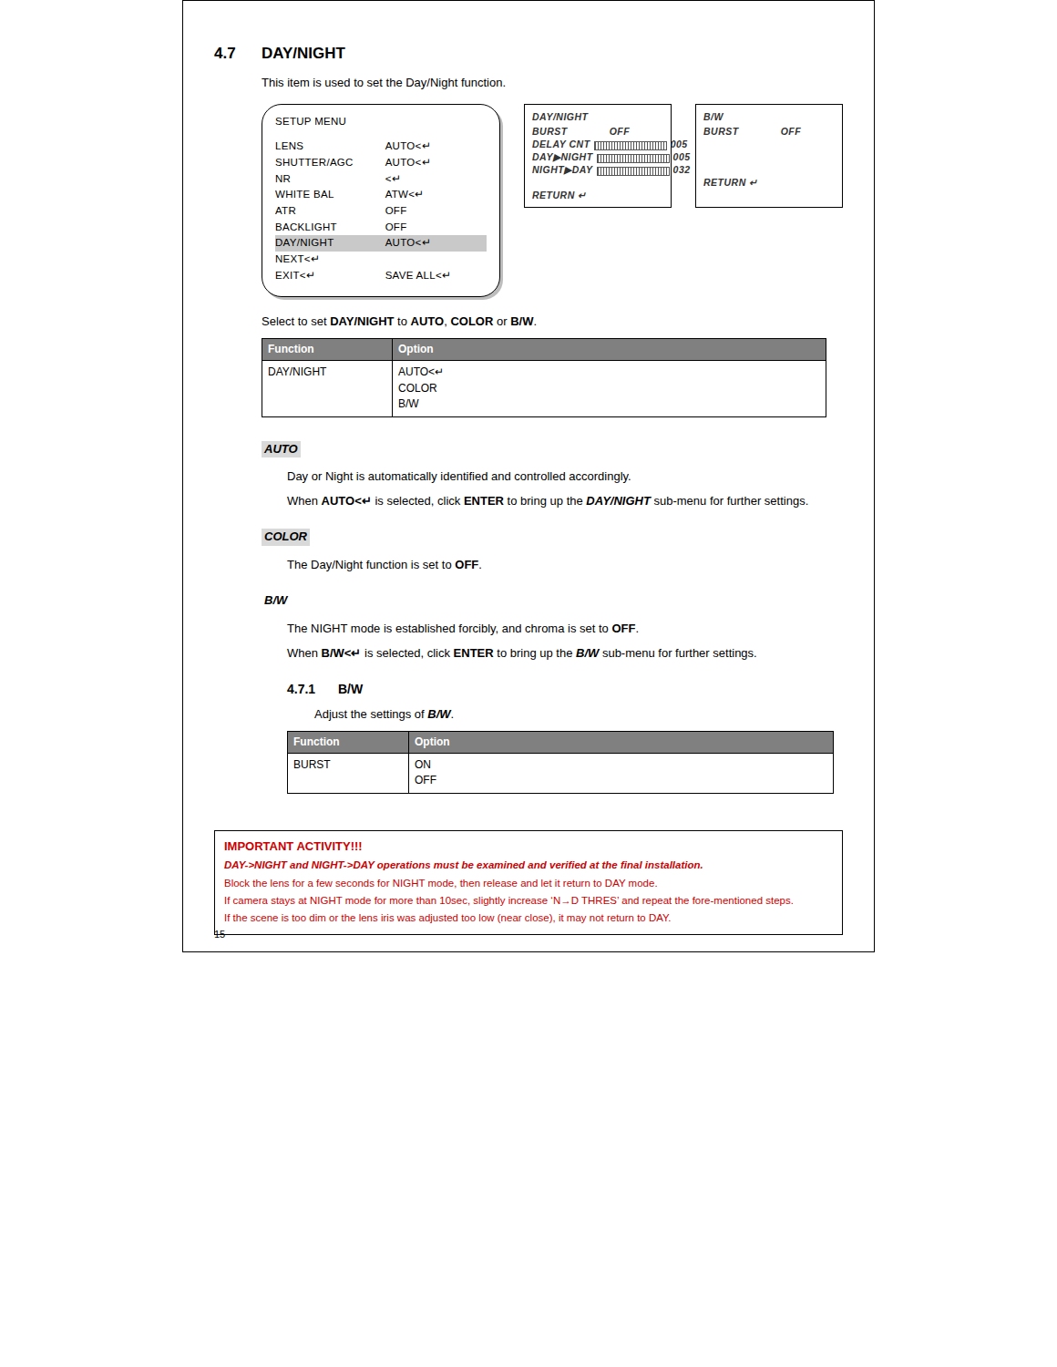4.7 DAY/NIGHT
This item is used to set the Day/Night function.
SETUP MENU
| LENS | AUTO<↵ |
| SHUTTER/AGC | AUTO<↵ |
| NR | <↵ |
| WHITE BAL | ATW<↵ |
| ATR | OFF |
| BACKLIGHT | OFF |
| DAY/NIGHT | AUTO<↵ |
| NEXT<↵ | |
| EXIT<↵ | SAVE ALL<↵ |
DAY/NIGHT
BURSTOFF
DELAY CNT 005
DAY▶NIGHT 005
NIGHT▶DAY 032
RETURN ↵
B/W
BURSTOFF
RETURN ↵
Select to set DAY/NIGHT to AUTO, COLOR or B/W.
| Function | Option |
| --- | --- |
| DAY/NIGHT | AUTO<↵ COLOR B/W |
AUTO
Day or Night is automatically identified and controlled accordingly.
When AUTO<↵ is selected, click ENTER to bring up the DAY/NIGHT sub-menu for further settings.
COLOR
The Day/Night function is set to OFF.
B/W
The NIGHT mode is established forcibly, and chroma is set to OFF.
When B/W<↵ is selected, click ENTER to bring up the B/W sub-menu for further settings.
4.7.1 B/W
Adjust the settings of B/W.
| Function | Option |
| --- | --- |
| BURST | ON OFF |
IMPORTANT ACTIVITY!!!
DAY->NIGHT and NIGHT->DAY operations must be examined and verified at the final installation.
Block the lens for a few seconds for NIGHT mode, then release and let it return to DAY mode.
If camera stays at NIGHT mode for more than 10sec, slightly increase ‘N→D THRES’ and repeat the fore-mentioned steps.
If the scene is too dim or the lens iris was adjusted too low (near close), it may not return to DAY.
15